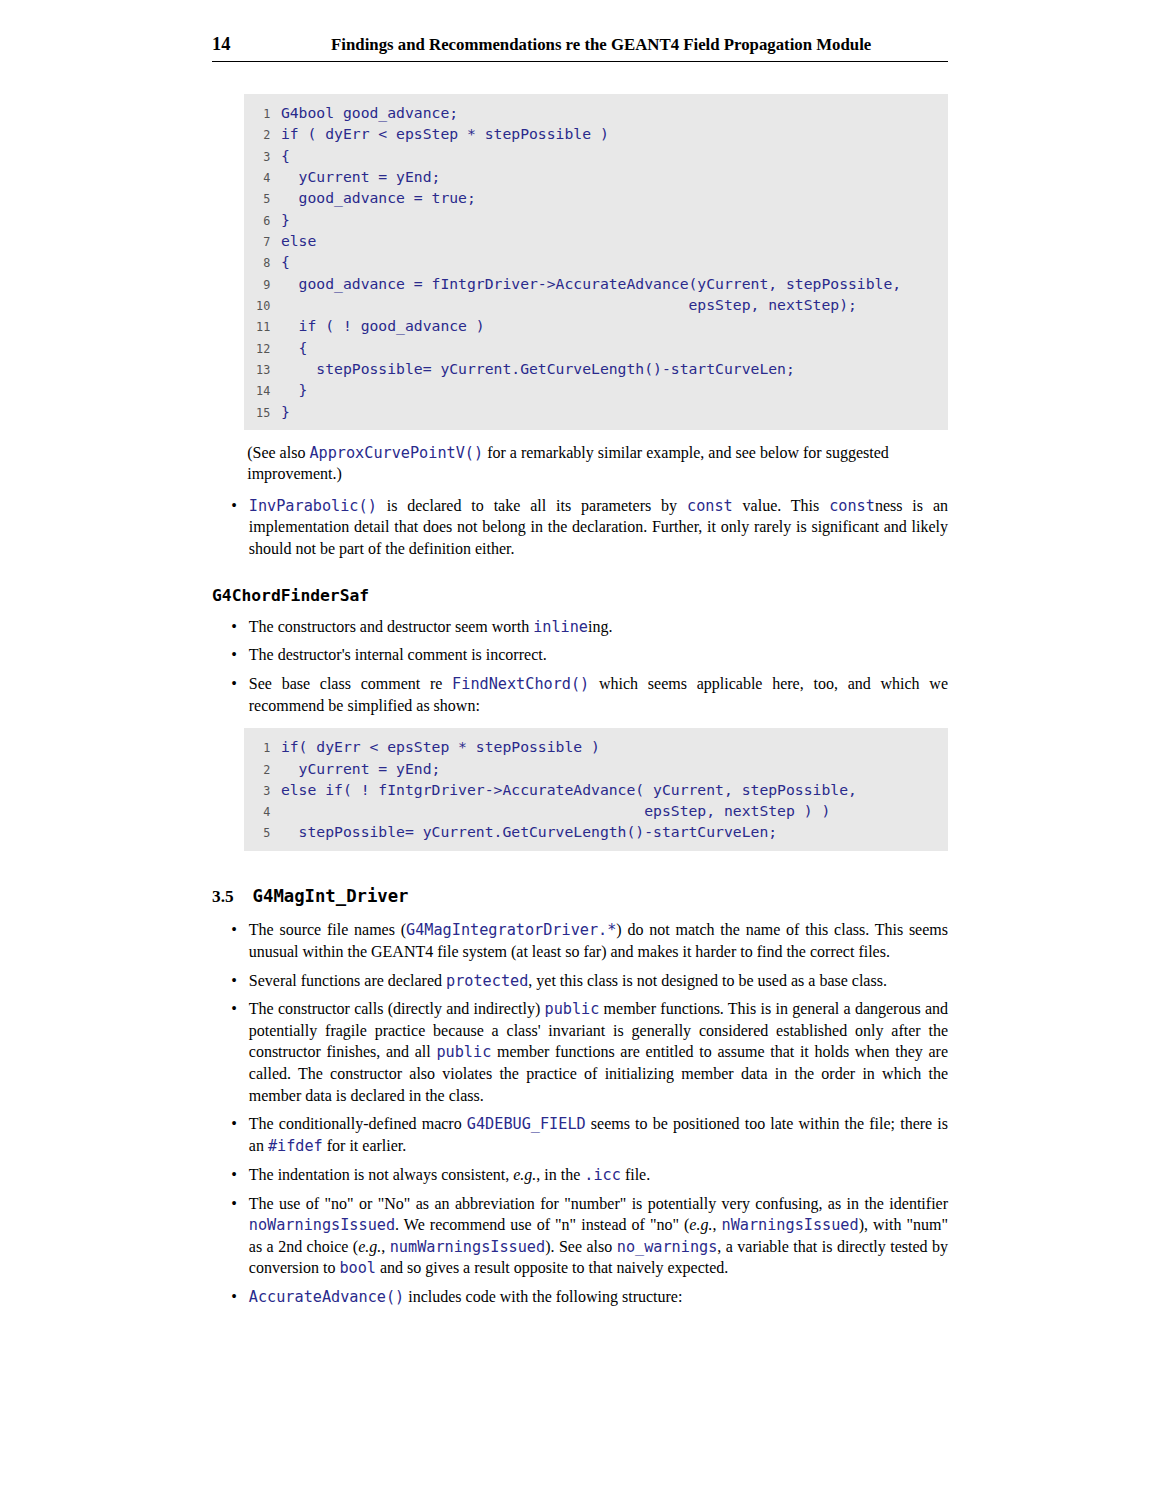14 Findings and Recommendations re the GEANT4 Field Propagation Module
1 G4bool good_advance;
2if ( dyErr < epsStep * stepPossible )
3{
4  yCurrent = yEnd;
5  good_advance = true;
6}
7else
8{
9  good_advance = fIntgrDriver->AccurateAdvance(yCurrent, stepPossible,
10                                              epsStep, nextStep);
11  if ( ! good_advance )
12  {
13    stepPossible= yCurrent.GetCurveLength()-startCurveLen;
14  }
15}
(See also ApproxCurvePointV() for a remarkably similar example, and see below for suggested improvement.)
InvParabolic() is declared to take all its parameters by const value. This constness is an implementation detail that does not belong in the declaration. Further, it only rarely is significant and likely should not be part of the definition either.
G4ChordFinderSaf
The constructors and destructor seem worth inlineing.
The destructor's internal comment is incorrect.
See base class comment re FindNextChord() which seems applicable here, too, and which we recommend be simplified as shown:
1if( dyErr < epsStep * stepPossible )
2  yCurrent = yEnd;
3else if( ! fIntgrDriver->AccurateAdvance( yCurrent, stepPossible,
4                                         epsStep, nextStep ) )
5  stepPossible= yCurrent.GetCurveLength()-startCurveLen;
3.5 G4MagInt_Driver
The source file names (G4MagIntegratorDriver.*) do not match the name of this class. This seems unusual within the GEANT4 file system (at least so far) and makes it harder to find the correct files.
Several functions are declared protected, yet this class is not designed to be used as a base class.
The constructor calls (directly and indirectly) public member functions. This is in general a dangerous and potentially fragile practice because a class' invariant is generally considered established only after the constructor finishes, and all public member functions are entitled to assume that it holds when they are called. The constructor also violates the practice of initializing member data in the order in which the member data is declared in the class.
The conditionally-defined macro G4DEBUG_FIELD seems to be positioned too late within the file; there is an #ifdef for it earlier.
The indentation is not always consistent, e.g., in the .icc file.
The use of "no" or "No" as an abbreviation for "number" is potentially very confusing, as in the identifier noWarningsIssued. We recommend use of "n" instead of "no" (e.g., nWarningsIssued), with "num" as a 2nd choice (e.g., numWarningsIssued). See also no_warnings, a variable that is directly tested by conversion to bool and so gives a result opposite to that naively expected.
AccurateAdvance() includes code with the following structure: